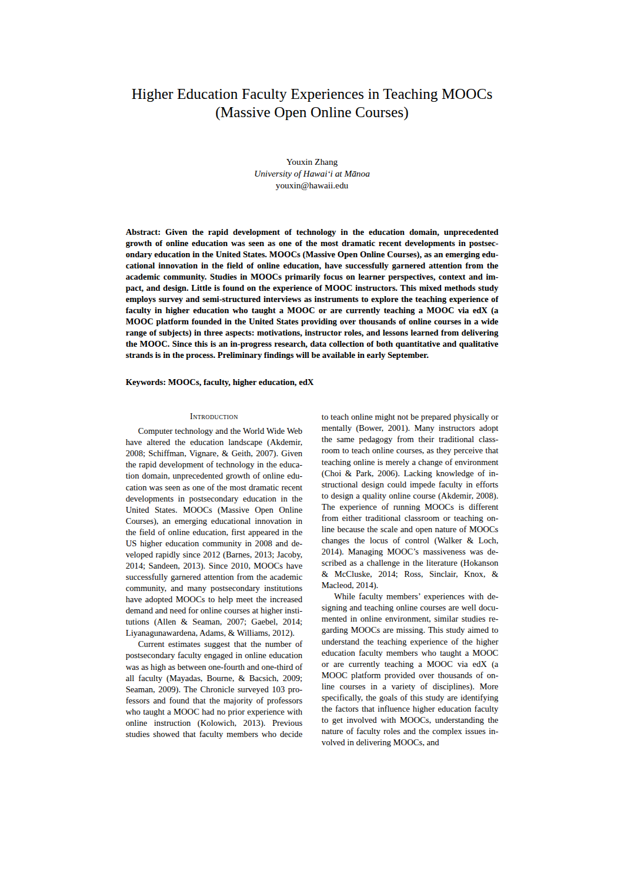Higher Education Faculty Experiences in Teaching MOOCs (Massive Open Online Courses)
Youxin Zhang
University of Hawai‘i at Mānoa
youxin@hawaii.edu
Abstract: Given the rapid development of technology in the education domain, unprecedented growth of online education was seen as one of the most dramatic recent developments in postsecondary education in the United States. MOOCs (Massive Open Online Courses), as an emerging educational innovation in the field of online education, have successfully garnered attention from the academic community. Studies in MOOCs primarily focus on learner perspectives, context and impact, and design. Little is found on the experience of MOOC instructors. This mixed methods study employs survey and semi-structured interviews as instruments to explore the teaching experience of faculty in higher education who taught a MOOC or are currently teaching a MOOC via edX (a MOOC platform founded in the United States providing over thousands of online courses in a wide range of subjects) in three aspects: motivations, instructor roles, and lessons learned from delivering the MOOC. Since this is an in-progress research, data collection of both quantitative and qualitative strands is in the process. Preliminary findings will be available in early September.
Keywords: MOOCs, faculty, higher education, edX
Introduction
Computer technology and the World Wide Web have altered the education landscape (Akdemir, 2008; Schiffman, Vignare, & Geith, 2007). Given the rapid development of technology in the education domain, unprecedented growth of online education was seen as one of the most dramatic recent developments in postsecondary education in the United States. MOOCs (Massive Open Online Courses), an emerging educational innovation in the field of online education, first appeared in the US higher education community in 2008 and developed rapidly since 2012 (Barnes, 2013; Jacoby, 2014; Sandeen, 2013). Since 2010, MOOCs have successfully garnered attention from the academic community, and many postsecondary institutions have adopted MOOCs to help meet the increased demand and need for online courses at higher institutions (Allen & Seaman, 2007; Gaebel, 2014; Liyanagunawardena, Adams, & Williams, 2012).
Current estimates suggest that the number of postsecondary faculty engaged in online education was as high as between one-fourth and one-third of all faculty (Mayadas, Bourne, & Bacsich, 2009; Seaman, 2009). The Chronicle surveyed 103 professors and found that the majority of professors who taught a MOOC had no prior experience with online instruction (Kolowich, 2013). Previous studies showed that faculty members who decide to teach online might not be prepared physically or mentally (Bower, 2001). Many instructors adopt the same pedagogy from their traditional classroom to teach online courses, as they perceive that teaching online is merely a change of environment (Choi & Park, 2006). Lacking knowledge of instructional design could impede faculty in efforts to design a quality online course (Akdemir, 2008). The experience of running MOOCs is different from either traditional classroom or teaching online because the scale and open nature of MOOCs changes the locus of control (Walker & Loch, 2014). Managing MOOC’s massiveness was described as a challenge in the literature (Hokanson & McCluske, 2014; Ross, Sinclair, Knox, & Macleod, 2014).
While faculty members’ experiences with designing and teaching online courses are well documented in online environment, similar studies regarding MOOCs are missing. This study aimed to understand the teaching experience of the higher education faculty members who taught a MOOC or are currently teaching a MOOC via edX (a MOOC platform provided over thousands of online courses in a variety of disciplines). More specifically, the goals of this study are identifying the factors that influence higher education faculty to get involved with MOOCs, understanding the nature of faculty roles and the complex issues involved in delivering MOOCs, and